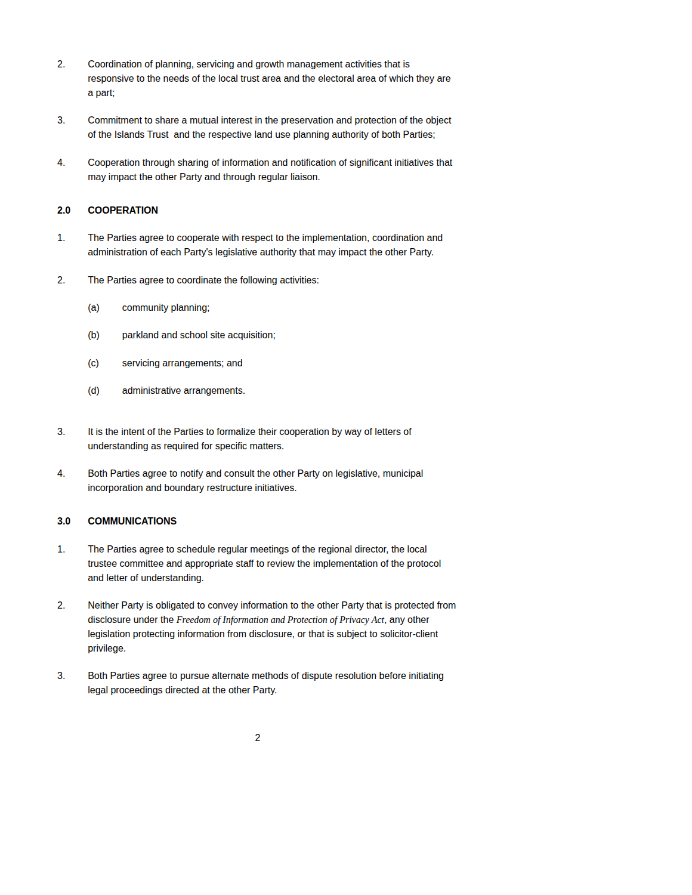2.
Coordination of planning, servicing and growth management activities that is responsive to the needs of the local trust area and the electoral area of which they are a part;
3.
Commitment to share a mutual interest in the preservation and protection of the object of the Islands Trust and the respective land use planning authority of both Parties;
4.
Cooperation through sharing of information and notification of significant initiatives that may impact the other Party and through regular liaison.
2.0
COOPERATION
1.
The Parties agree to cooperate with respect to the implementation, coordination and administration of each Party's legislative authority that may impact the other Party.
2.
The Parties agree to coordinate the following activities:
(a)
community planning;
(b)
parkland and school site acquisition;
(c)
servicing arrangements; and
(d)
administrative arrangements.
3.
It is the intent of the Parties to formalize their cooperation by way of letters of understanding as required for specific matters.
4.
Both Parties agree to notify and consult the other Party on legislative, municipal incorporation and boundary restructure initiatives.
3.0
COMMUNICATIONS
1.
The Parties agree to schedule regular meetings of the regional director, the local trustee committee and appropriate staff to review the implementation of the protocol and letter of understanding.
2.
Neither Party is obligated to convey information to the other Party that is protected from disclosure under the Freedom of Information and Protection of Privacy Act, any other legislation protecting information from disclosure, or that is subject to solicitor-client privilege.
3.
Both Parties agree to pursue alternate methods of dispute resolution before initiating legal proceedings directed at the other Party.
2